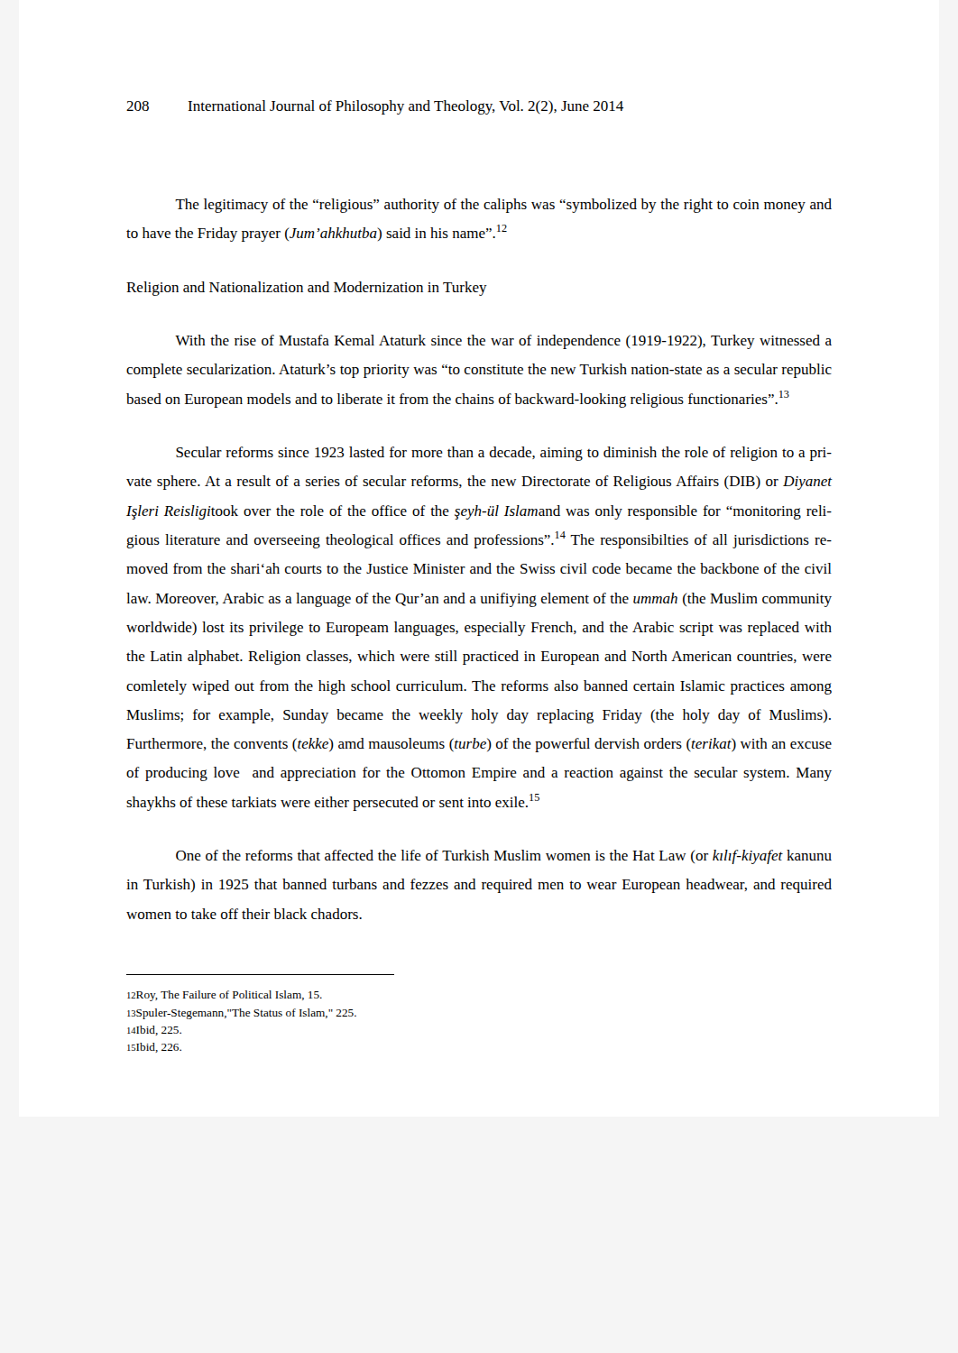208 International Journal of Philosophy and Theology, Vol. 2(2), June 2014
The legitimacy of the “religious” authority of the caliphs was “symbolized by the right to coin money and to have the Friday prayer (Jum’ahkhutba) said in his name”.12
Religion and Nationalization and Modernization in Turkey
With the rise of Mustafa Kemal Ataturk since the war of independence (1919-1922), Turkey witnessed a complete secularization. Ataturk’s top priority was “to constitute the new Turkish nation-state as a secular republic based on European models and to liberate it from the chains of backward-looking religious functionaries”.13
Secular reforms since 1923 lasted for more than a decade, aiming to diminish the role of religion to a private sphere. At a result of a series of secular reforms, the new Directorate of Religious Affairs (DIB) or Diyanet Işleri Reisligitook over the role of the office of the şeyh-ül Islamand was only responsible for “monitoring religious literature and overseeing theological offices and professions”.14 The responsibilties of all jurisdictions removed from the shari‘ah courts to the Justice Minister and the Swiss civil code became the backbone of the civil law. Moreover, Arabic as a language of the Qur’an and a unifiying element of the ummah (the Muslim community worldwide) lost its privilege to Europeam languages, especially French, and the Arabic script was replaced with the Latin alphabet. Religion classes, which were still practiced in European and North American countries, were comletely wiped out from the high school curriculum. The reforms also banned certain Islamic practices among Muslims; for example, Sunday became the weekly holy day replacing Friday (the holy day of Muslims). Furthermore, the convents (tekke) amd mausoleums (turbe) of the powerful dervish orders (terikat) with an excuse of producing love and appreciation for the Ottomon Empire and a reaction against the secular system. Many shaykhs of these tarkiats were either persecuted or sent into exile.15
One of the reforms that affected the life of Turkish Muslim women is the Hat Law (or kılıf-kiyafet kanunu in Turkish) in 1925 that banned turbans and fezzes and required men to wear European headwear, and required women to take off their black chadors.
12Roy, The Failure of Political Islam, 15.
13Spuler-Stegemann,"The Status of Islam," 225.
14Ibid, 225.
15Ibid, 226.